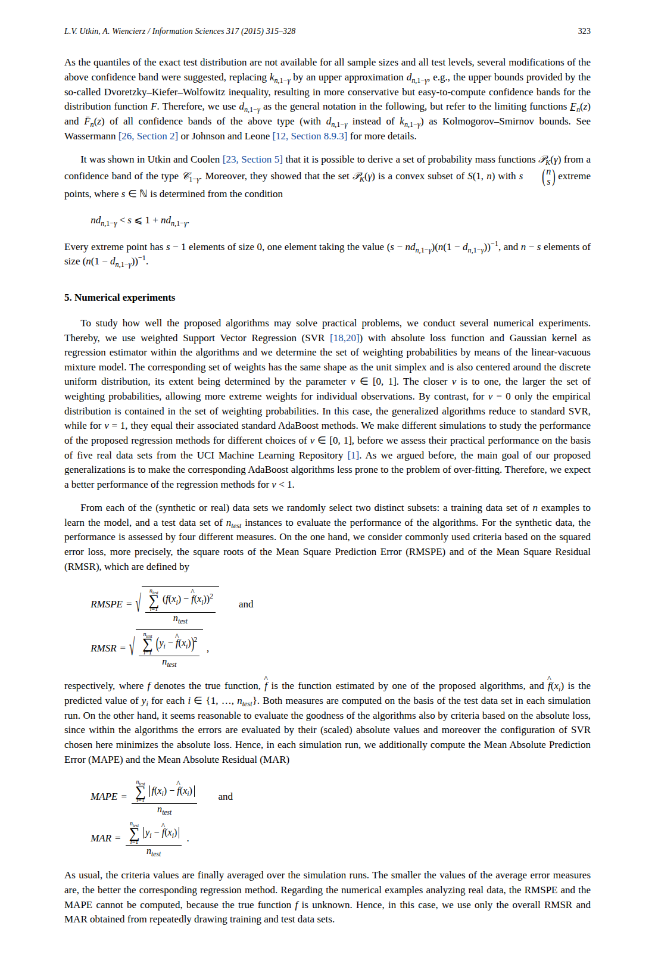L.V. Utkin, A. Wiencierz / Information Sciences 317 (2015) 315–328 323
As the quantiles of the exact test distribution are not available for all sample sizes and all test levels, several modifications of the above confidence band were suggested, replacing kn,1−γ by an upper approximation dn,1−γ, e.g., the upper bounds provided by the so-called Dvoretzky–Kiefer–Wolfowitz inequality, resulting in more conservative but easy-to-compute confidence bands for the distribution function F. Therefore, we use dn,1−γ as the general notation in the following, but refer to the limiting functions F̲n(z) and F̄n(z) of all confidence bands of the above type (with dn,1−γ instead of kn,1−γ) as Kolmogorov–Smirnov bounds. See Wassermann [26, Section 2] or Johnson and Leone [12, Section 8.9.3] for more details.
It was shown in Utkin and Coolen [23, Section 5] that it is possible to derive a set of probability mass functions 𝒫K(γ) from a confidence band of the type 𝒞1−γ. Moreover, they showed that the set 𝒫K(γ) is a convex subset of S(1, n) with s ns extreme points, where s ∈ ℕ is determined from the condition
ndn,1−γ < s ⩽ 1 + ndn,1−γ.
Every extreme point has s − 1 elements of size 0, one element taking the value (s − ndn,1−γ)(n(1 − dn,1−γ))−1, and n − s elements of size (n(1 − dn,1−γ))−1.
5. Numerical experiments
To study how well the proposed algorithms may solve practical problems, we conduct several numerical experiments. Thereby, we use weighted Support Vector Regression (SVR [18,20]) with absolute loss function and Gaussian kernel as regression estimator within the algorithms and we determine the set of weighting probabilities by means of the linear-vacuous mixture model. The corresponding set of weights has the same shape as the unit simplex and is also centered around the discrete uniform distribution, its extent being determined by the parameter v ∈ [0, 1]. The closer v is to one, the larger the set of weighting probabilities, allowing more extreme weights for individual observations. By contrast, for v = 0 only the empirical distribution is contained in the set of weighting probabilities. In this case, the generalized algorithms reduce to standard SVR, while for v = 1, they equal their associated standard AdaBoost methods. We make different simulations to study the performance of the proposed regression methods for different choices of v ∈ [0, 1], before we assess their practical performance on the basis of five real data sets from the UCI Machine Learning Repository [1]. As we argued before, the main goal of our proposed generalizations is to make the corresponding AdaBoost algorithms less prone to the problem of over-fitting. Therefore, we expect a better performance of the regression methods for v < 1.
From each of the (synthetic or real) data sets we randomly select two distinct subsets: a training data set of n examples to learn the model, and a test data set of ntest instances to evaluate the performance of the algorithms. For the synthetic data, the performance is assessed by four different measures. On the one hand, we consider commonly used criteria based on the squared error loss, more precisely, the square roots of the Mean Square Prediction Error (RMSPE) and of the Mean Square Residual (RMSR), which are defined by
RMSPE = ntest∑i=1 (f(xi) − f(xi))2 ntest and
RMSR = ntest∑i=1 yi − f(xi)2 ntest ,
respectively, where f denotes the true function, f is the function estimated by one of the proposed algorithms, and f(xi) is the predicted value of yi for each i ∈ {1, …, ntest}. Both measures are computed on the basis of the test data set in each simulation run. On the other hand, it seems reasonable to evaluate the goodness of the algorithms also by criteria based on the absolute loss, since within the algorithms the errors are evaluated by their (scaled) absolute values and moreover the configuration of SVR chosen here minimizes the absolute loss. Hence, in each simulation run, we additionally compute the Mean Absolute Prediction Error (MAPE) and the Mean Absolute Residual (MAR)
MAPE = ntest∑i=1 f(xi) − f(xi) ntest and
MAR = ntest∑i=1 yi − f(xi) ntest .
As usual, the criteria values are finally averaged over the simulation runs. The smaller the values of the average error measures are, the better the corresponding regression method. Regarding the numerical examples analyzing real data, the RMSPE and the MAPE cannot be computed, because the true function f is unknown. Hence, in this case, we use only the overall RMSR and MAR obtained from repeatedly drawing training and test data sets.